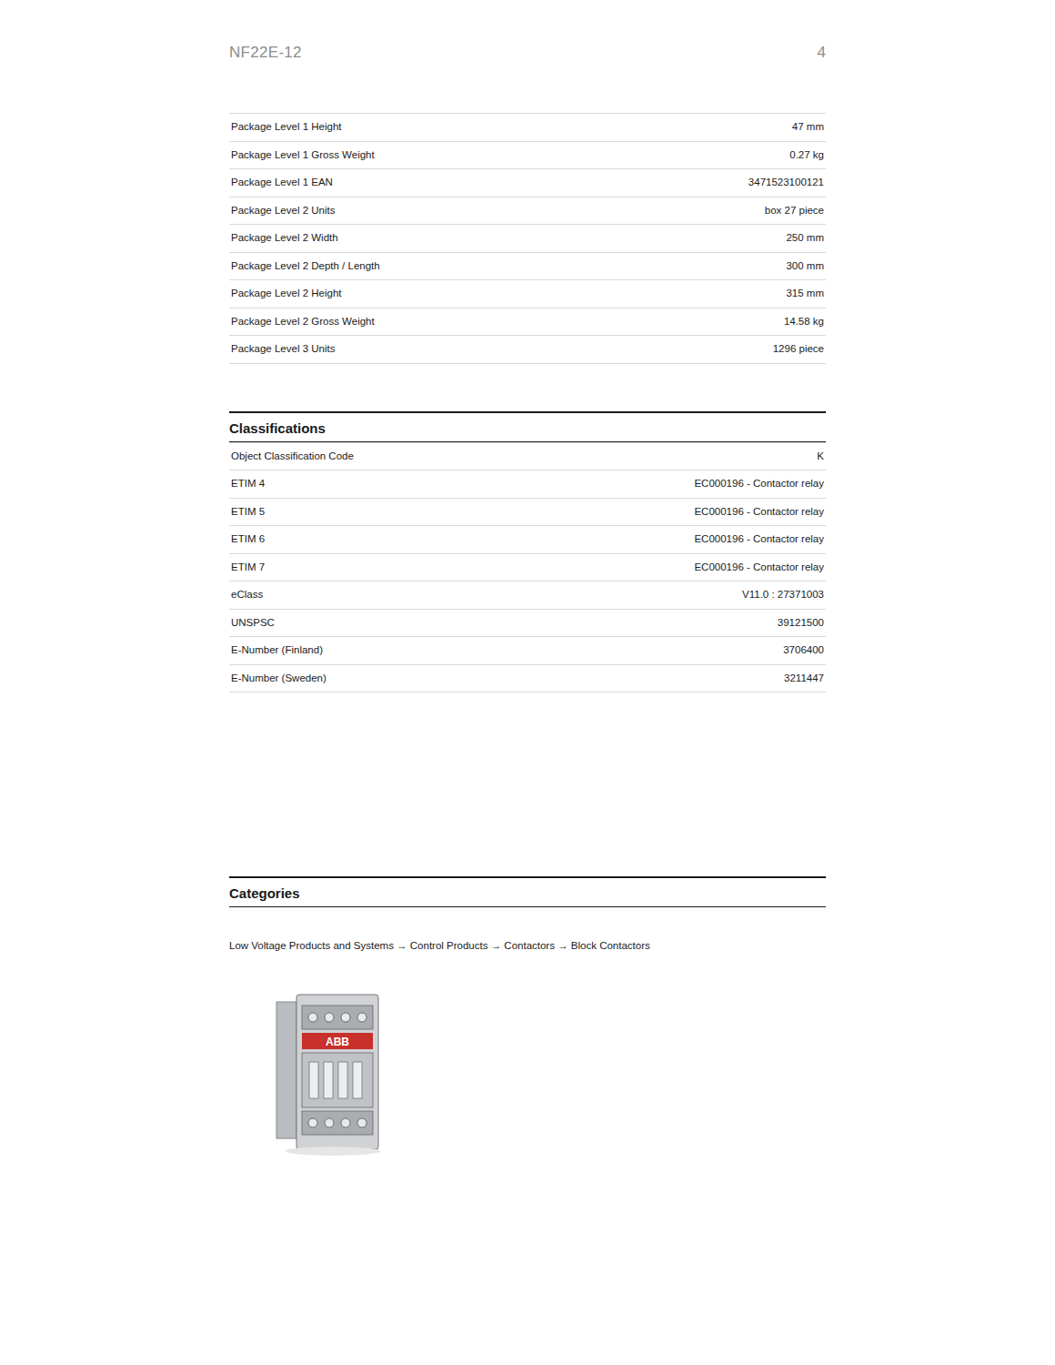NF22E-12
4
| Package Level 1 Height | 47 mm |
| Package Level 1 Gross Weight | 0.27 kg |
| Package Level 1 EAN | 3471523100121 |
| Package Level 2 Units | box 27 piece |
| Package Level 2 Width | 250 mm |
| Package Level 2 Depth / Length | 300 mm |
| Package Level 2 Height | 315 mm |
| Package Level 2 Gross Weight | 14.58 kg |
| Package Level 3 Units | 1296 piece |
Classifications
| Object Classification Code | K |
| ETIM 4 | EC000196 - Contactor relay |
| ETIM 5 | EC000196 - Contactor relay |
| ETIM 6 | EC000196 - Contactor relay |
| ETIM 7 | EC000196 - Contactor relay |
| eClass | V11.0 : 27371003 |
| UNSPSC | 39121500 |
| E-Number (Finland) | 3706400 |
| E-Number (Sweden) | 3211447 |
Categories
Low Voltage Products and Systems → Control Products → Contactors → Block Contactors